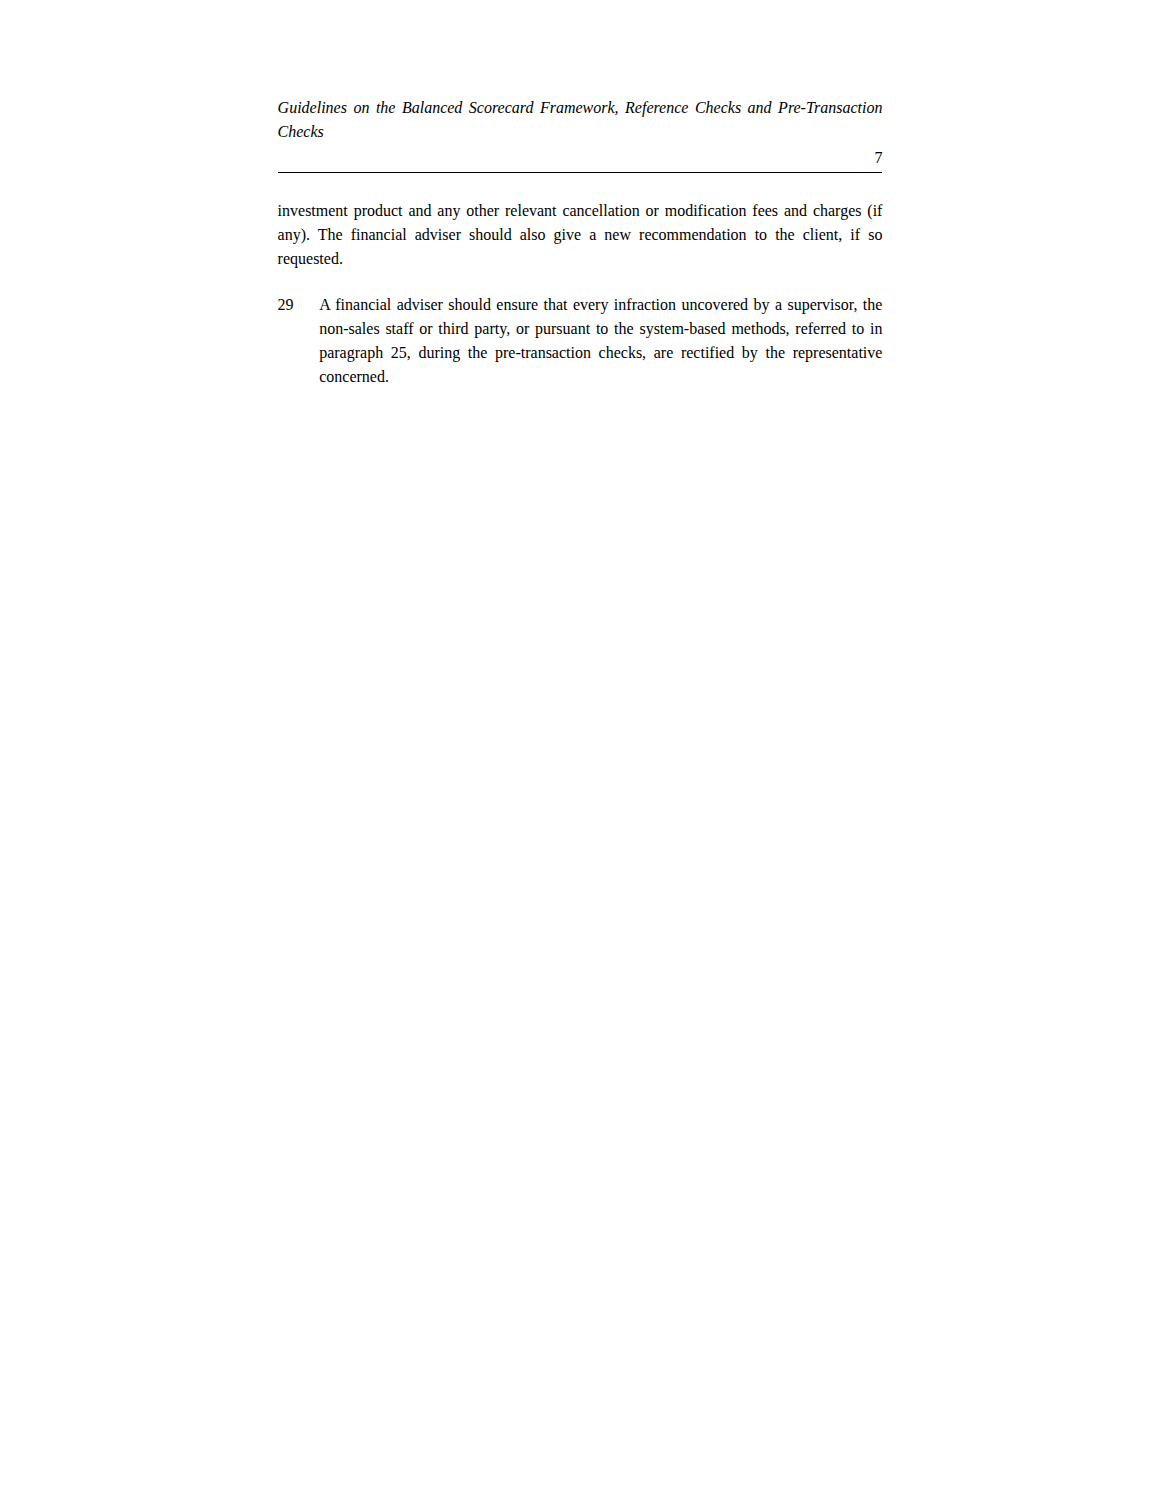Guidelines on the Balanced Scorecard Framework, Reference Checks and Pre-Transaction Checks
7
investment product and any other relevant cancellation or modification fees and charges (if any). The financial adviser should also give a new recommendation to the client, if so requested.
29
A financial adviser should ensure that every infraction uncovered by a supervisor, the non-sales staff or third party, or pursuant to the system-based methods, referred to in paragraph 25, during the pre-transaction checks, are rectified by the representative concerned.